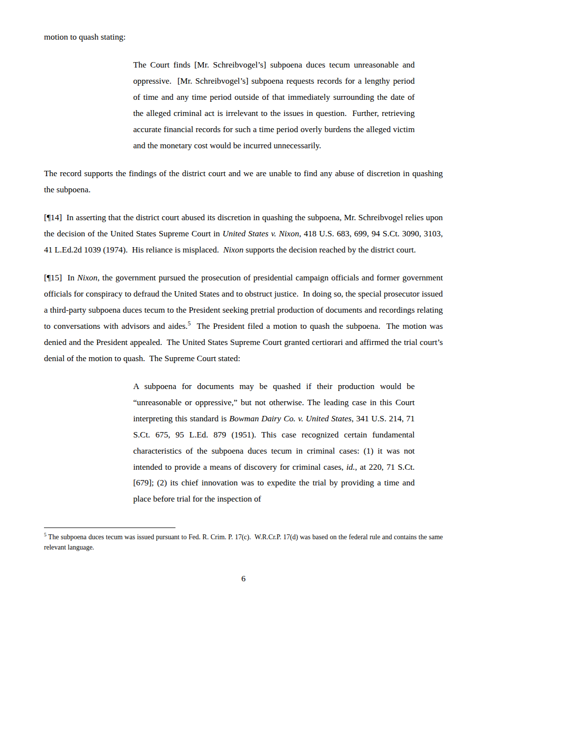motion to quash stating:
The Court finds [Mr. Schreibvogel’s] subpoena duces tecum unreasonable and oppressive. [Mr. Schreibvogel’s] subpoena requests records for a lengthy period of time and any time period outside of that immediately surrounding the date of the alleged criminal act is irrelevant to the issues in question. Further, retrieving accurate financial records for such a time period overly burdens the alleged victim and the monetary cost would be incurred unnecessarily.
The record supports the findings of the district court and we are unable to find any abuse of discretion in quashing the subpoena.
[¶14] In asserting that the district court abused its discretion in quashing the subpoena, Mr. Schreibvogel relies upon the decision of the United States Supreme Court in United States v. Nixon, 418 U.S. 683, 699, 94 S.Ct. 3090, 3103, 41 L.Ed.2d 1039 (1974). His reliance is misplaced. Nixon supports the decision reached by the district court.
[¶15] In Nixon, the government pursued the prosecution of presidential campaign officials and former government officials for conspiracy to defraud the United States and to obstruct justice. In doing so, the special prosecutor issued a third-party subpoena duces tecum to the President seeking pretrial production of documents and recordings relating to conversations with advisors and aides.5 The President filed a motion to quash the subpoena. The motion was denied and the President appealed. The United States Supreme Court granted certiorari and affirmed the trial court’s denial of the motion to quash. The Supreme Court stated:
A subpoena for documents may be quashed if their production would be “unreasonable or oppressive,” but not otherwise. The leading case in this Court interpreting this standard is Bowman Dairy Co. v. United States, 341 U.S. 214, 71 S.Ct. 675, 95 L.Ed. 879 (1951). This case recognized certain fundamental characteristics of the subpoena duces tecum in criminal cases: (1) it was not intended to provide a means of discovery for criminal cases, id., at 220, 71 S.Ct. [679]; (2) its chief innovation was to expedite the trial by providing a time and place before trial for the inspection of
5 The subpoena duces tecum was issued pursuant to Fed. R. Crim. P. 17(c). W.R.Cr.P. 17(d) was based on the federal rule and contains the same relevant language.
6